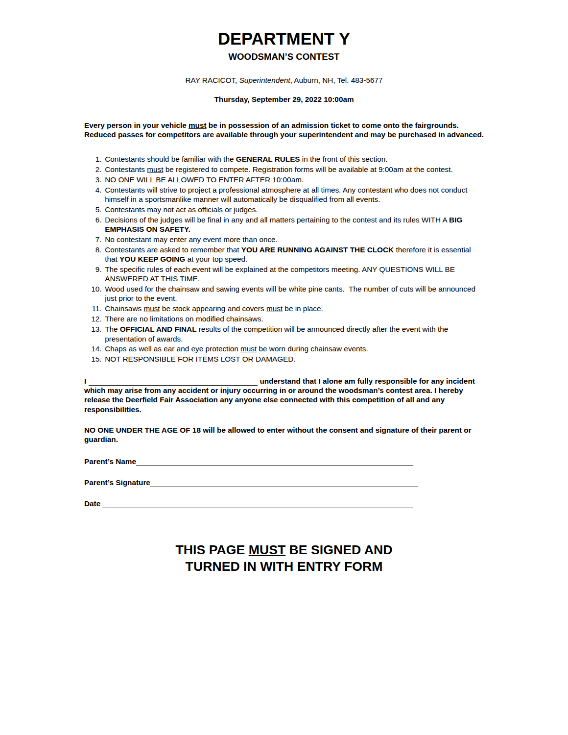DEPARTMENT Y
WOODSMAN’S CONTEST
RAY RACICOT, Superintendent, Auburn, NH, Tel. 483-5677
Thursday, September 29, 2022 10:00am
Every person in your vehicle must be in possession of an admission ticket to come onto the fairgrounds. Reduced passes for competitors are available through your superintendent and may be purchased in advanced.
Contestants should be familiar with the GENERAL RULES in the front of this section.
Contestants must be registered to compete. Registration forms will be available at 9:00am at the contest.
NO ONE WILL BE ALLOWED TO ENTER AFTER 10:00am.
Contestants will strive to project a professional atmosphere at all times. Any contestant who does not conduct himself in a sportsmanlike manner will automatically be disqualified from all events.
Contestants may not act as officials or judges.
Decisions of the judges will be final in any and all matters pertaining to the contest and its rules WITH A BIG EMPHASIS ON SAFETY.
No contestant may enter any event more than once.
Contestants are asked to remember that YOU ARE RUNNING AGAINST THE CLOCK therefore it is essential that YOU KEEP GOING at your top speed.
The specific rules of each event will be explained at the competitors meeting. ANY QUESTIONS WILL BE ANSWERED AT THIS TIME.
Wood used for the chainsaw and sawing events will be white pine cants. The number of cuts will be announced just prior to the event.
Chainsaws must be stock appearing and covers must be in place.
There are no limitations on modified chainsaws.
The OFFICIAL AND FINAL results of the competition will be announced directly after the event with the presentation of awards.
Chaps as well as ear and eye protection must be worn during chainsaw events.
NOT RESPONSIBLE FOR ITEMS LOST OR DAMAGED.
I understand that I alone am fully responsible for any incident which may arise from any accident or injury occurring in or around the woodsman’s contest area. I hereby release the Deerfield Fair Association any anyone else connected with this competition of all and any responsibilities.
NO ONE UNDER THE AGE OF 18 will be allowed to enter without the consent and signature of their parent or guardian.
Parent’s Name
Parent’s Signature
Date
THIS PAGE MUST BE SIGNED AND
TURNED IN WITH ENTRY FORM